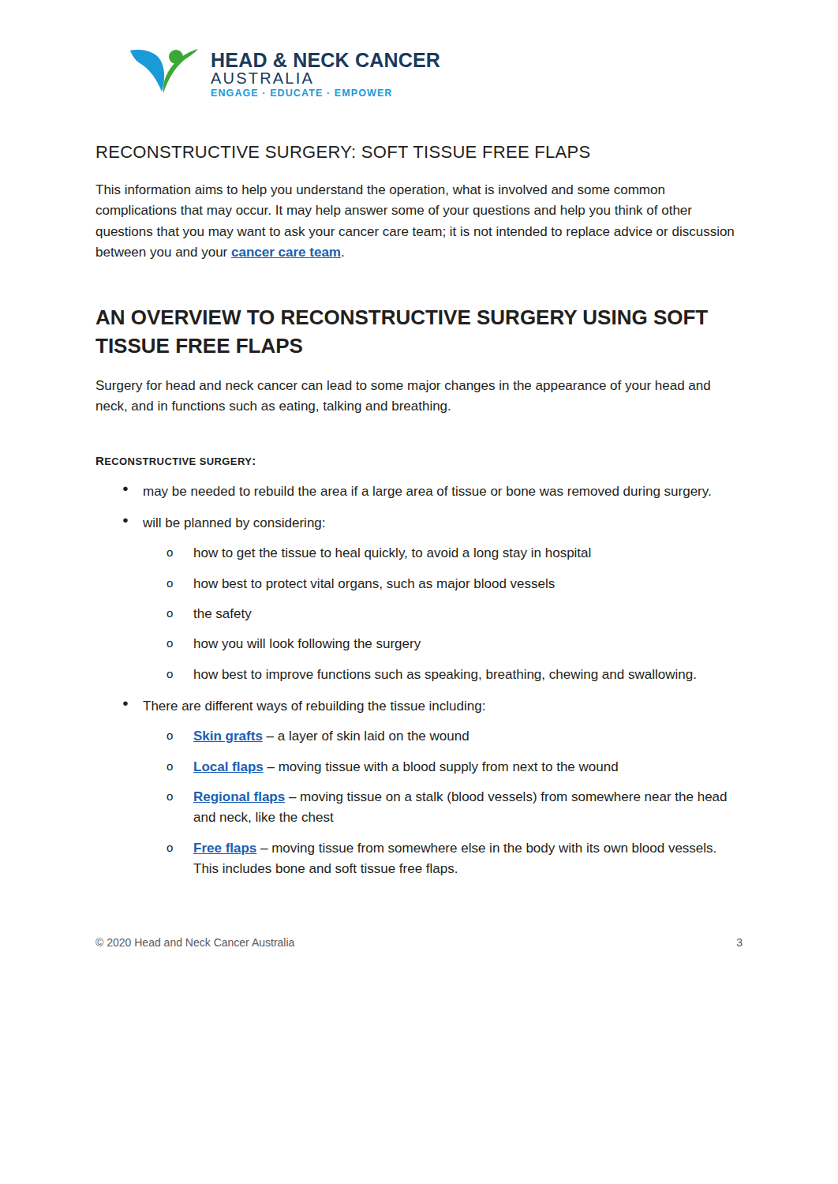HEAD & NECK CANCER
AUSTRALIA
ENGAGE · EDUCATE · EMPOWER
RECONSTRUCTIVE SURGERY: SOFT TISSUE FREE FLAPS
This information aims to help you understand the operation, what is involved and some common complications that may occur. It may help answer some of your questions and help you think of other questions that you may want to ask your cancer care team; it is not intended to replace advice or discussion between you and your cancer care team.
AN OVERVIEW TO RECONSTRUCTIVE SURGERY USING SOFT TISSUE FREE FLAPS
Surgery for head and neck cancer can lead to some major changes in the appearance of your head and neck, and in functions such as eating, talking and breathing.
RECONSTRUCTIVE SURGERY:
may be needed to rebuild the area if a large area of tissue or bone was removed during surgery.
will be planned by considering:
how to get the tissue to heal quickly, to avoid a long stay in hospital
how best to protect vital organs, such as major blood vessels
the safety
how you will look following the surgery
how best to improve functions such as speaking, breathing, chewing and swallowing.
There are different ways of rebuilding the tissue including:
Skin grafts – a layer of skin laid on the wound
Local flaps – moving tissue with a blood supply from next to the wound
Regional flaps – moving tissue on a stalk (blood vessels) from somewhere near the head and neck, like the chest
Free flaps – moving tissue from somewhere else in the body with its own blood vessels. This includes bone and soft tissue free flaps.
© 2020 Head and Neck Cancer Australia 3